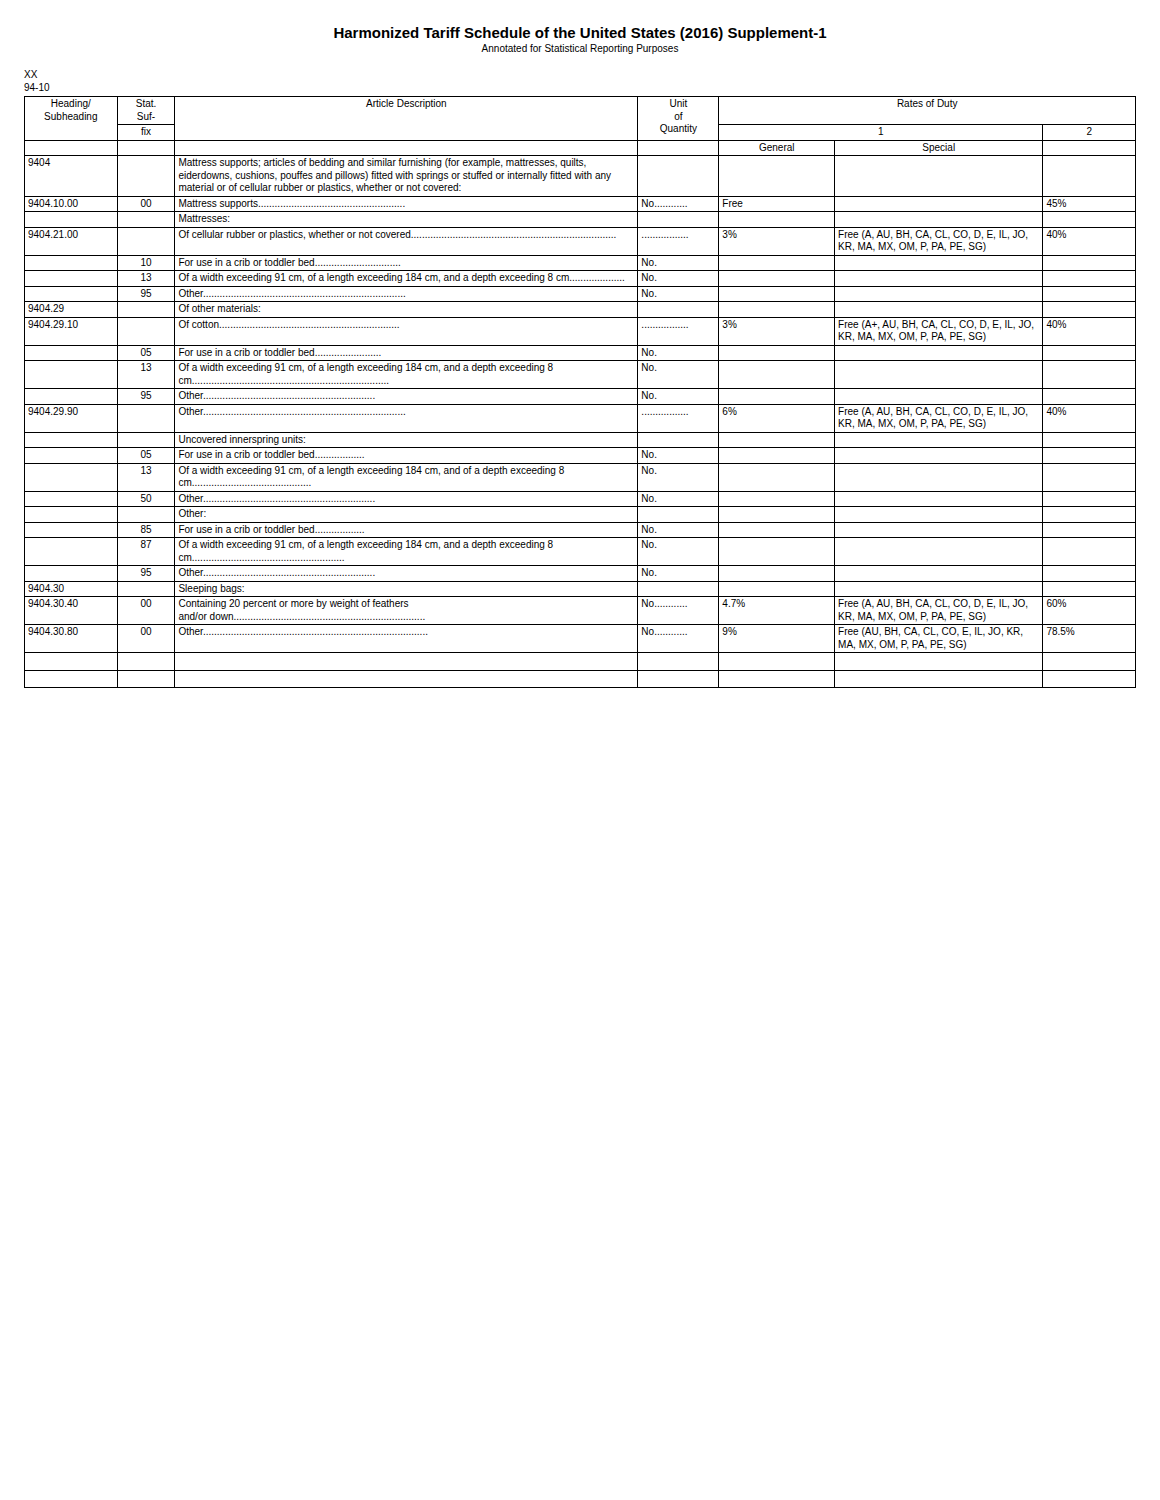Harmonized Tariff Schedule of the United States (2016) Supplement-1
Annotated for Statistical Reporting Purposes
XX
94-10
| Heading/ Subheading | Stat. Suf- | Article Description | Unit of Quantity | Rates of Duty |
| --- | --- | --- | --- | --- |
| fix | 1 | 2 |
| | | | | General | Special | |
| 9404 | | Mattress supports; articles of bedding and similar furnishing (for example, mattresses, quilts, eiderdowns, cushions, pouffes and pillows) fitted with springs or stuffed or internally fitted with any material or of cellular rubber or plastics, whether or not covered: | | | | |
| 9404.10.00 | 00 | Mattress supports ..................................................... | No ............ | Free | | 45% |
| | | Mattresses: | | | | |
| 9404.21.00 | | Of cellular rubber or plastics, whether or not covered .......................................................................... | ................. | 3% | Free (A, AU, BH, CA, CL, CO, D, E, IL, JO, KR, MA, MX, OM, P, PA, PE, SG) | 40% |
| | 10 | For use in a crib or toddler bed ............................... | No. | | | |
| | 13 | Of a width exceeding 91 cm, of a length exceeding 184 cm, and a depth exceeding 8 cm .................... | No. | | | |
| | 95 | Other ......................................................................... | No. | | | |
| 9404.29 | | Of other materials: | | | | |
| 9404.29.10 | | Of cotton ................................................................. | ................. | 3% | Free (A+, AU, BH, CA, CL, CO, D, E, IL, JO, KR, MA, MX, OM, P, PA, PE, SG) | 40% |
| | 05 | For use in a crib or toddler bed ........................ | No. | | | |
| | 13 | Of a width exceeding 91 cm, of a length exceeding 184 cm, and a depth exceeding 8 cm ....................................................................... | No. | | | |
| | 95 | Other .............................................................. | No. | | | |
| 9404.29.90 | | Other ......................................................................... | ................. | 6% | Free (A, AU, BH, CA, CL, CO, D, E, IL, JO, KR, MA, MX, OM, P, PA, PE, SG) | 40% |
| | | Uncovered innerspring units: | | | | |
| | 05 | For use in a crib or toddler bed .................. | No. | | | |
| | 13 | Of a width exceeding 91 cm, of a length exceeding 184 cm, and of a depth exceeding 8 cm ........................................... | No. | | | |
| | 50 | Other .............................................................. | No. | | | |
| | | Other: | | | | |
| | 85 | For use in a crib or toddler bed .................. | No. | | | |
| | 87 | Of a width exceeding 91 cm, of a length exceeding 184 cm, and a depth exceeding 8 cm ....................................................... | No. | | | |
| | 95 | Other .............................................................. | No. | | | |
| 9404.30 | | Sleeping bags: | | | | |
| 9404.30.40 | 00 | Containing 20 percent or more by weight of feathers and/or down ..................................................................... | No ............ | 4.7% | Free (A, AU, BH, CA, CL, CO, D, E, IL, JO, KR, MA, MX, OM, P, PA, PE, SG) | 60% |
| 9404.30.80 | 00 | Other ................................................................................. | No ............ | 9% | Free (AU, BH, CA, CL, CO, E, IL, JO, KR, MA, MX, OM, P, PA, PE, SG) | 78.5% |